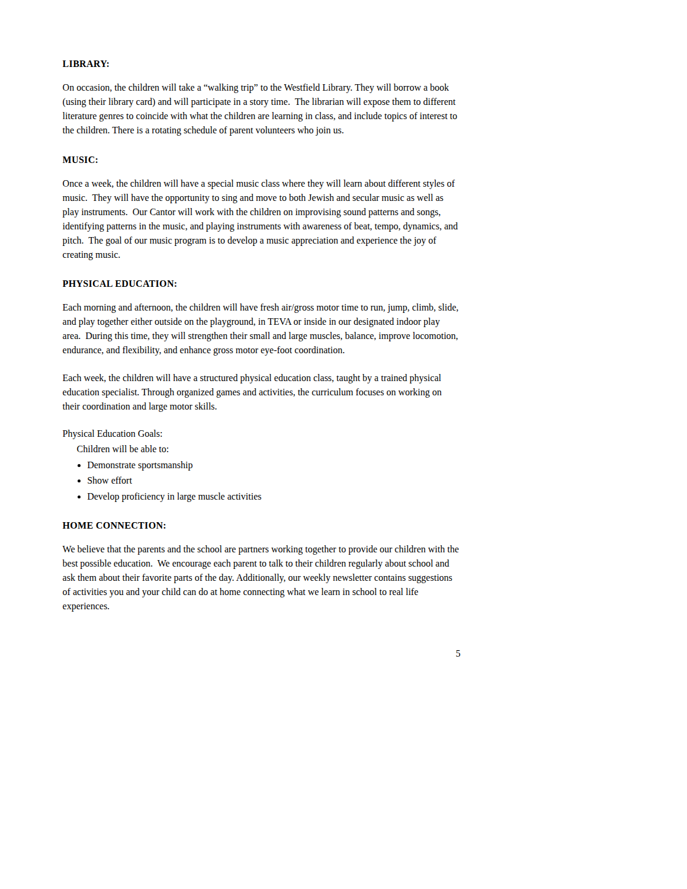LIBRARY:
On occasion, the children will take a “walking trip” to the Westfield Library. They will borrow a book (using their library card) and will participate in a story time. The librarian will expose them to different literature genres to coincide with what the children are learning in class, and include topics of interest to the children. There is a rotating schedule of parent volunteers who join us.
MUSIC:
Once a week, the children will have a special music class where they will learn about different styles of music. They will have the opportunity to sing and move to both Jewish and secular music as well as play instruments. Our Cantor will work with the children on improvising sound patterns and songs, identifying patterns in the music, and playing instruments with awareness of beat, tempo, dynamics, and pitch. The goal of our music program is to develop a music appreciation and experience the joy of creating music.
PHYSICAL EDUCATION:
Each morning and afternoon, the children will have fresh air/gross motor time to run, jump, climb, slide, and play together either outside on the playground, in TEVA or inside in our designated indoor play area. During this time, they will strengthen their small and large muscles, balance, improve locomotion, endurance, and flexibility, and enhance gross motor eye-foot coordination.
Each week, the children will have a structured physical education class, taught by a trained physical education specialist. Through organized games and activities, the curriculum focuses on working on their coordination and large motor skills.
Physical Education Goals:
Children will be able to:
Demonstrate sportsmanship
Show effort
Develop proficiency in large muscle activities
HOME CONNECTION:
We believe that the parents and the school are partners working together to provide our children with the best possible education. We encourage each parent to talk to their children regularly about school and ask them about their favorite parts of the day. Additionally, our weekly newsletter contains suggestions of activities you and your child can do at home connecting what we learn in school to real life experiences.
5